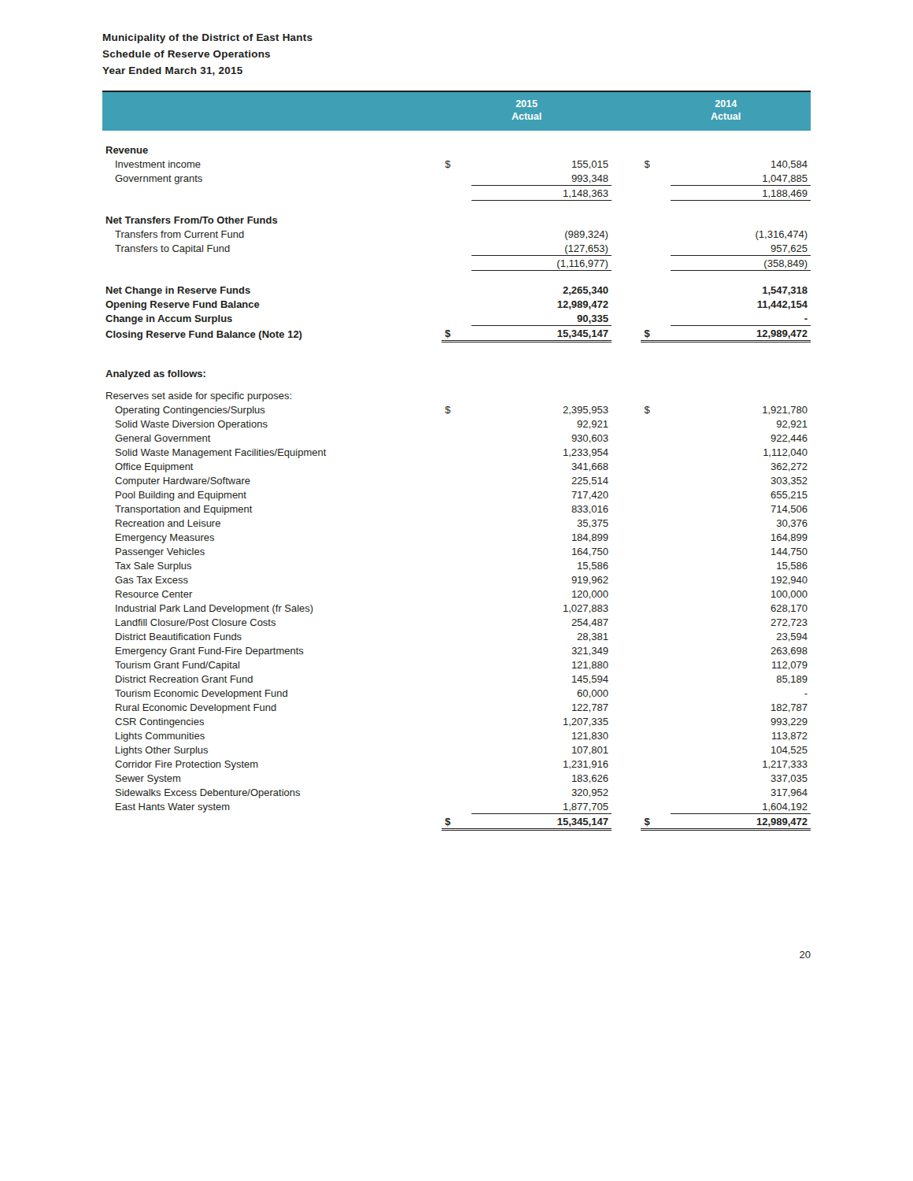Municipality of the District of East Hants
Schedule of Reserve Operations
Year Ended March 31, 2015
| | 2015 Actual | | 2014 Actual |
| --- | --- | --- | --- |
| Revenue | | | | | |
| Investment income | $ | 155,015 | | $ | 140,584 |
| Government grants | | 993,348 | | | 1,047,885 |
| | | 1,148,363 | | | 1,188,469 |
| Net Transfers From/To Other Funds | | | | | |
| Transfers from Current Fund | | (989,324) | | | (1,316,474) |
| Transfers to Capital Fund | | (127,653) | | | 957,625 |
| | | (1,116,977) | | | (358,849) |
| Net Change in Reserve Funds | | 2,265,340 | | | 1,547,318 |
| Opening Reserve Fund Balance | | 12,989,472 | | | 11,442,154 |
| Change in Accum Surplus | | 90,335 | | | - |
| Closing Reserve Fund Balance (Note 12) | $ | 15,345,147 | | $ | 12,989,472 |
| Analyzed as follows: | | | | | |
| Reserves set aside for specific purposes: | | | | | |
| Operating Contingencies/Surplus | $ | 2,395,953 | | $ | 1,921,780 |
| Solid Waste Diversion Operations | | 92,921 | | | 92,921 |
| General Government | | 930,603 | | | 922,446 |
| Solid Waste Management Facilities/Equipment | | 1,233,954 | | | 1,112,040 |
| Office Equipment | | 341,668 | | | 362,272 |
| Computer Hardware/Software | | 225,514 | | | 303,352 |
| Pool Building and Equipment | | 717,420 | | | 655,215 |
| Transportation and Equipment | | 833,016 | | | 714,506 |
| Recreation and Leisure | | 35,375 | | | 30,376 |
| Emergency Measures | | 184,899 | | | 164,899 |
| Passenger Vehicles | | 164,750 | | | 144,750 |
| Tax Sale Surplus | | 15,586 | | | 15,586 |
| Gas Tax Excess | | 919,962 | | | 192,940 |
| Resource Center | | 120,000 | | | 100,000 |
| Industrial Park Land Development (fr Sales) | | 1,027,883 | | | 628,170 |
| Landfill Closure/Post Closure Costs | | 254,487 | | | 272,723 |
| District Beautification Funds | | 28,381 | | | 23,594 |
| Emergency Grant Fund-Fire Departments | | 321,349 | | | 263,698 |
| Tourism Grant Fund/Capital | | 121,880 | | | 112,079 |
| District Recreation Grant Fund | | 145,594 | | | 85,189 |
| Tourism Economic Development Fund | | 60,000 | | | - |
| Rural Economic Development Fund | | 122,787 | | | 182,787 |
| CSR Contingencies | | 1,207,335 | | | 993,229 |
| Lights Communities | | 121,830 | | | 113,872 |
| Lights Other Surplus | | 107,801 | | | 104,525 |
| Corridor Fire Protection System | | 1,231,916 | | | 1,217,333 |
| Sewer System | | 183,626 | | | 337,035 |
| Sidewalks Excess Debenture/Operations | | 320,952 | | | 317,964 |
| East Hants Water system | | 1,877,705 | | | 1,604,192 |
| | $ | 15,345,147 | | $ | 12,989,472 |
20